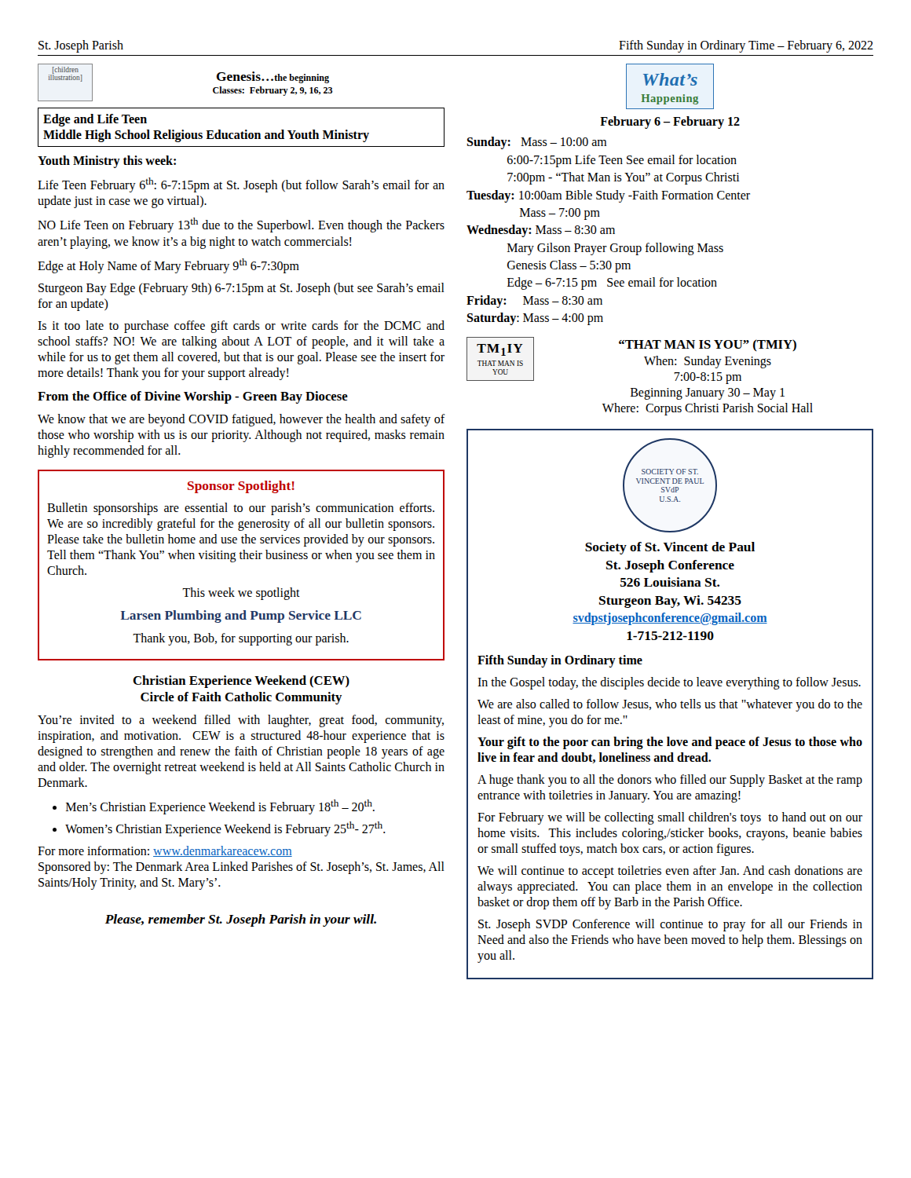St. Joseph Parish
Fifth Sunday in Ordinary Time – February 6, 2022
[children illustration]
Genesis…the beginning
Classes: February 2, 9, 16, 23
Edge and Life Teen
Middle High School Religious Education and Youth Ministry
Youth Ministry this week:
Life Teen February 6th: 6-7:15pm at St. Joseph (but follow Sarah’s email for an update just in case we go virtual).
NO Life Teen on February 13th due to the Superbowl. Even though the Packers aren’t playing, we know it’s a big night to watch commercials!
Edge at Holy Name of Mary February 9th 6-7:30pm
Sturgeon Bay Edge (February 9th) 6-7:15pm at St. Joseph (but see Sarah’s email for an update)
Is it too late to purchase coffee gift cards or write cards for the DCMC and school staffs? NO! We are talking about A LOT of people, and it will take a while for us to get them all covered, but that is our goal. Please see the insert for more details! Thank you for your support already!
From the Office of Divine Worship - Green Bay Diocese
We know that we are beyond COVID fatigued, however the health and safety of those who worship with us is our priority. Although not required, masks remain highly recommended for all.
Sponsor Spotlight!
Bulletin sponsorships are essential to our parish’s communication efforts. We are so incredibly grateful for the generosity of all our bulletin sponsors. Please take the bulletin home and use the services provided by our sponsors. Tell them “Thank You” when visiting their business or when you see them in Church.
This week we spotlight
Larsen Plumbing and Pump Service LLC
Thank you, Bob, for supporting our parish.
Christian Experience Weekend (CEW)
Circle of Faith Catholic Community
You’re invited to a weekend filled with laughter, great food, community, inspiration, and motivation. CEW is a structured 48-hour experience that is designed to strengthen and renew the faith of Christian people 18 years of age and older. The overnight retreat weekend is held at All Saints Catholic Church in Denmark.
Men’s Christian Experience Weekend is February 18th – 20th.
Women’s Christian Experience Weekend is February 25th- 27th.
For more information: www.denmarkareacew.com
Sponsored by: The Denmark Area Linked Parishes of St. Joseph’s, St. James, All Saints/Holy Trinity, and St. Mary’s’.
Please, remember St. Joseph Parish in your will.
What’sHappening
February 6 – February 12
Sunday: Mass – 10:00 am
6:00-7:15pm Life Teen See email for location
7:00pm - “That Man is You” at Corpus Christi
Tuesday: 10:00am Bible Study -Faith Formation Center
Mass – 7:00 pm
Wednesday: Mass – 8:30 am
Mary Gilson Prayer Group following Mass
Genesis Class – 5:30 pm
Edge – 6-7:15 pm See email for location
Friday: Mass – 8:30 am
Saturday: Mass – 4:00 pm
TM1IY THAT MAN IS YOU
“THAT MAN IS YOU” (TMIY)
When: Sunday Evenings
7:00-8:15 pm
Beginning January 30 – May 1
Where: Corpus Christi Parish Social Hall
SOCIETY OF ST. VINCENT DE PAUL
SVdP
U.S.A.
Society of St. Vincent de Paul
St. Joseph Conference
526 Louisiana St.
Sturgeon Bay, Wi. 54235
svdpstjosephconference@gmail.com
1-715-212-1190
Fifth Sunday in Ordinary time
In the Gospel today, the disciples decide to leave everything to follow Jesus.
We are also called to follow Jesus, who tells us that "whatever you do to the least of mine, you do for me."
Your gift to the poor can bring the love and peace of Jesus to those who live in fear and doubt, loneliness and dread.
A huge thank you to all the donors who filled our Supply Basket at the ramp entrance with toiletries in January. You are amazing!
For February we will be collecting small children's toys to hand out on our home visits. This includes coloring,/sticker books, crayons, beanie babies or small stuffed toys, match box cars, or action figures.
We will continue to accept toiletries even after Jan. And cash donations are always appreciated. You can place them in an envelope in the collection basket or drop them off by Barb in the Parish Office.
St. Joseph SVDP Conference will continue to pray for all our Friends in Need and also the Friends who have been moved to help them. Blessings on you all.